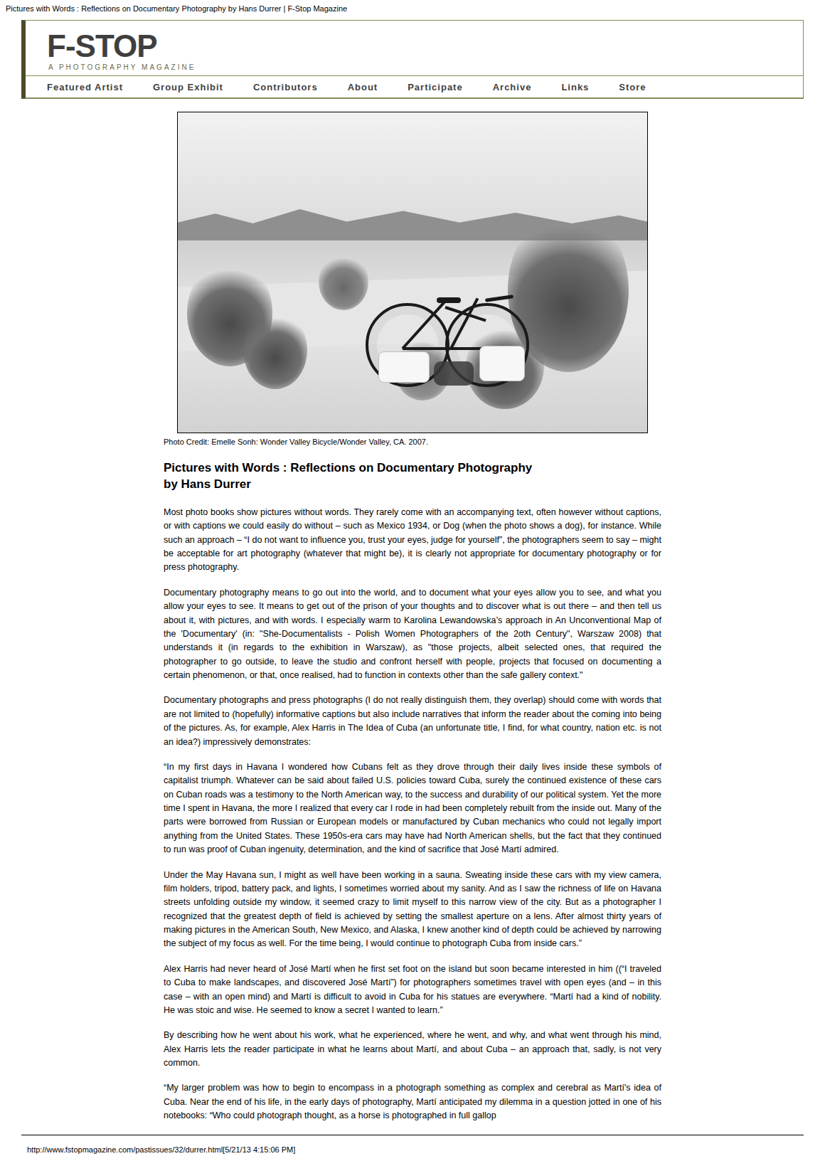Pictures with Words : Reflections on Documentary Photography by Hans Durrer | F-Stop Magazine
F-STOP
A PHOTOGRAPHY MAGAZINE
Featured Artist
Group Exhibit
Contributors
About
Participate
Archive
Links
Store
Photo Credit: Emelle Sonh: Wonder Valley Bicycle/Wonder Valley, CA. 2007.
Pictures with Words : Reflections on Documentary Photography
by Hans Durrer
Most photo books show pictures without words. They rarely come with an accompanying text, often however without captions, or with captions we could easily do without – such as Mexico 1934, or Dog (when the photo shows a dog), for instance. While such an approach – “I do not want to influence you, trust your eyes, judge for yourself”, the photographers seem to say – might be acceptable for art photography (whatever that might be), it is clearly not appropriate for documentary photography or for press photography.
Documentary photography means to go out into the world, and to document what your eyes allow you to see, and what you allow your eyes to see. It means to get out of the prison of your thoughts and to discover what is out there – and then tell us about it, with pictures, and with words. I especially warm to Karolina Lewandowska’s approach in An Unconventional Map of the 'Documentary' (in: "She-Documentalists - Polish Women Photographers of the 2oth Century", Warszaw 2008) that understands it (in regards to the exhibition in Warszaw), as "those projects, albeit selected ones, that required the photographer to go outside, to leave the studio and confront herself with people, projects that focused on documenting a certain phenomenon, or that, once realised, had to function in contexts other than the safe gallery context."
Documentary photographs and press photographs (I do not really distinguish them, they overlap) should come with words that are not limited to (hopefully) informative captions but also include narratives that inform the reader about the coming into being of the pictures. As, for example, Alex Harris in The Idea of Cuba (an unfortunate title, I find, for what country, nation etc. is not an idea?) impressively demonstrates:
“In my first days in Havana I wondered how Cubans felt as they drove through their daily lives inside these symbols of capitalist triumph. Whatever can be said about failed U.S. policies toward Cuba, surely the continued existence of these cars on Cuban roads was a testimony to the North American way, to the success and durability of our political system. Yet the more time I spent in Havana, the more I realized that every car I rode in had been completely rebuilt from the inside out. Many of the parts were borrowed from Russian or European models or manufactured by Cuban mechanics who could not legally import anything from the United States. These 1950s-era cars may have had North American shells, but the fact that they continued to run was proof of Cuban ingenuity, determination, and the kind of sacrifice that José Martí admired.
Under the May Havana sun, I might as well have been working in a sauna. Sweating inside these cars with my view camera, film holders, tripod, battery pack, and lights, I sometimes worried about my sanity. And as I saw the richness of life on Havana streets unfolding outside my window, it seemed crazy to limit myself to this narrow view of the city. But as a photographer I recognized that the greatest depth of field is achieved by setting the smallest aperture on a lens. After almost thirty years of making pictures in the American South, New Mexico, and Alaska, I knew another kind of depth could be achieved by narrowing the subject of my focus as well. For the time being, I would continue to photograph Cuba from inside cars.”
Alex Harris had never heard of José Martí when he first set foot on the island but soon became interested in him ((“I traveled to Cuba to make landscapes, and discovered José Martí”) for photographers sometimes travel with open eyes (and – in this case – with an open mind) and Martí is difficult to avoid in Cuba for his statues are everywhere. “Martí had a kind of nobility. He was stoic and wise. He seemed to know a secret I wanted to learn.”
By describing how he went about his work, what he experienced, where he went, and why, and what went through his mind, Alex Harris lets the reader participate in what he learns about Martí, and about Cuba – an approach that, sadly, is not very common.
“My larger problem was how to begin to encompass in a photograph something as complex and cerebral as Martí's idea of Cuba. Near the end of his life, in the early days of photography, Martí anticipated my dilemma in a question jotted in one of his notebooks: “Who could photograph thought, as a horse is photographed in full gallop
http://www.fstopmagazine.com/pastissues/32/durrer.html[5/21/13 4:15:06 PM]